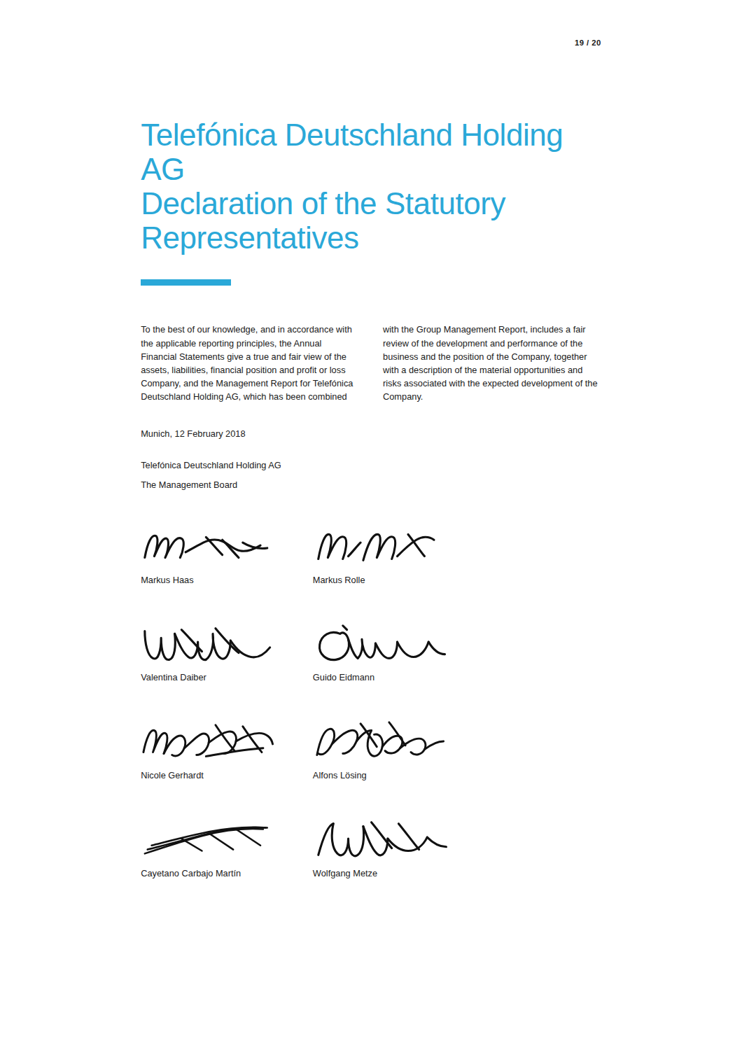19 / 20
Telefónica Deutschland Holding AG
Declaration of the Statutory
Representatives
To the best of our knowledge, and in accordance with the applicable reporting principles, the Annual Financial Statements give a true and fair view of the assets, liabilities, financial position and profit or loss Company, and the Management Report for Telefónica Deutschland Holding AG, which has been combined
with the Group Management Report, includes a fair review of the development and performance of the business and the position of the Company, together with a description of the material opportunities and risks associated with the expected development of the Company.
Munich, 12 February 2018
Telefónica Deutschland Holding AG
The Management Board
Markus Haas
Markus Rolle
Valentina Daiber
Guido Eidmann
Nicole Gerhardt
Alfons Lösing
Cayetano Carbajo Martín
Wolfgang Metze